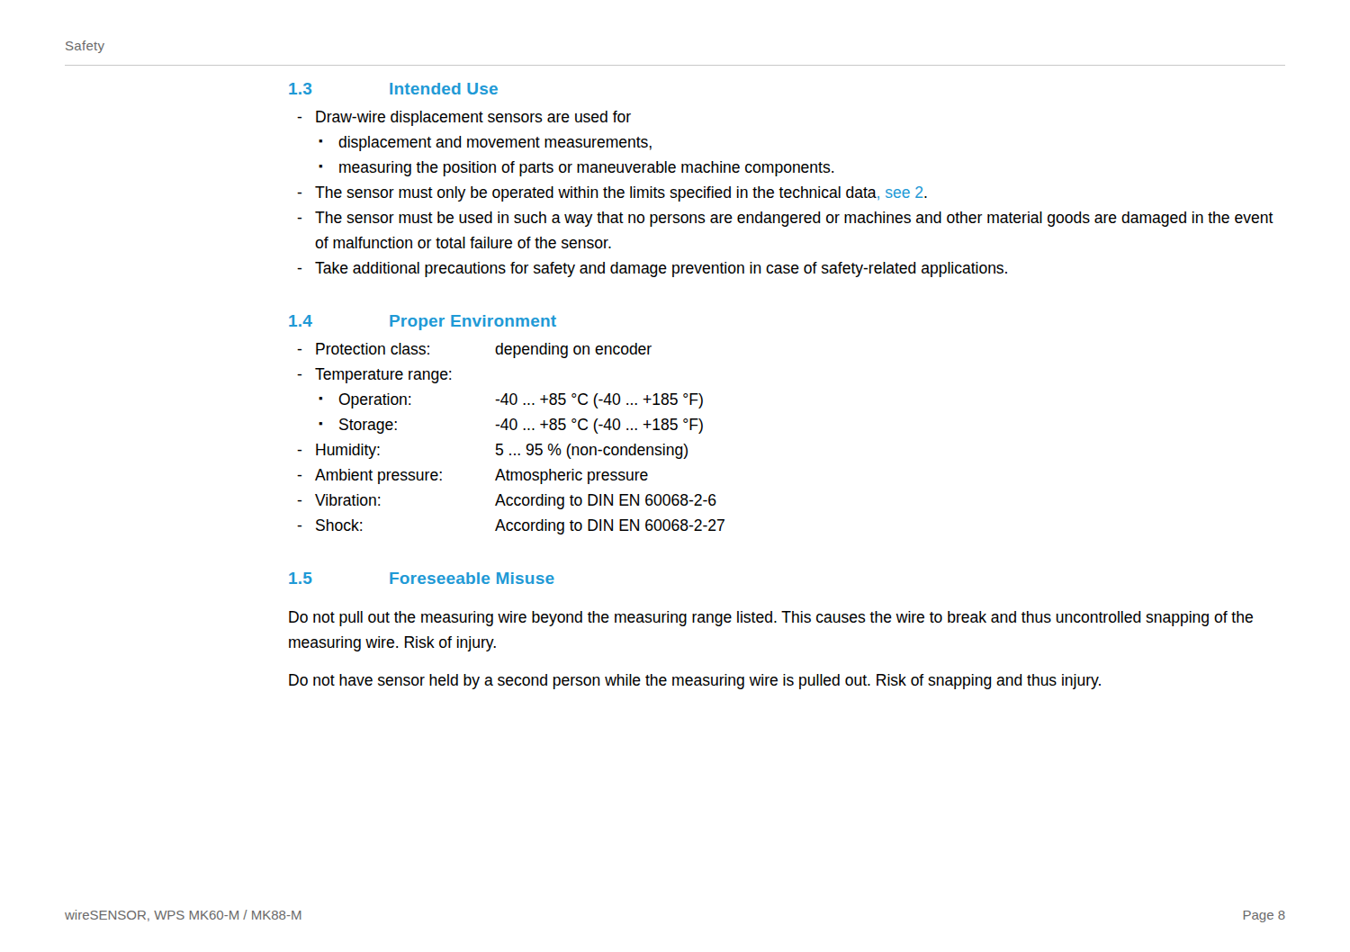Safety
1.3 Intended Use
Draw-wire displacement sensors are used for
displacement and movement measurements,
measuring the position of parts or maneuverable machine components.
The sensor must only be operated within the limits specified in the technical data, see 2.
The sensor must be used in such a way that no persons are endangered or machines and other material goods are damaged in the event of malfunction or total failure of the sensor.
Take additional precautions for safety and damage prevention in case of safety-related applications.
1.4 Proper Environment
Protection class: depending on encoder
Temperature range:
Operation:-40 ... +85 °C (-40 ... +185 °F)
Storage:-40 ... +85 °C (-40 ... +185 °F)
Humidity: 5 ... 95 % (non-condensing)
Ambient pressure: Atmospheric pressure
Vibration: According to DIN EN 60068-2-6
Shock: According to DIN EN 60068-2-27
1.5 Foreseeable Misuse
Do not pull out the measuring wire beyond the measuring range listed. This causes the wire to break and thus uncontrolled snapping of the measuring wire. Risk of injury.
Do not have sensor held by a second person while the measuring wire is pulled out. Risk of snapping and thus injury.
wireSENSOR, WPS MK60-M / MK88-M Page 8